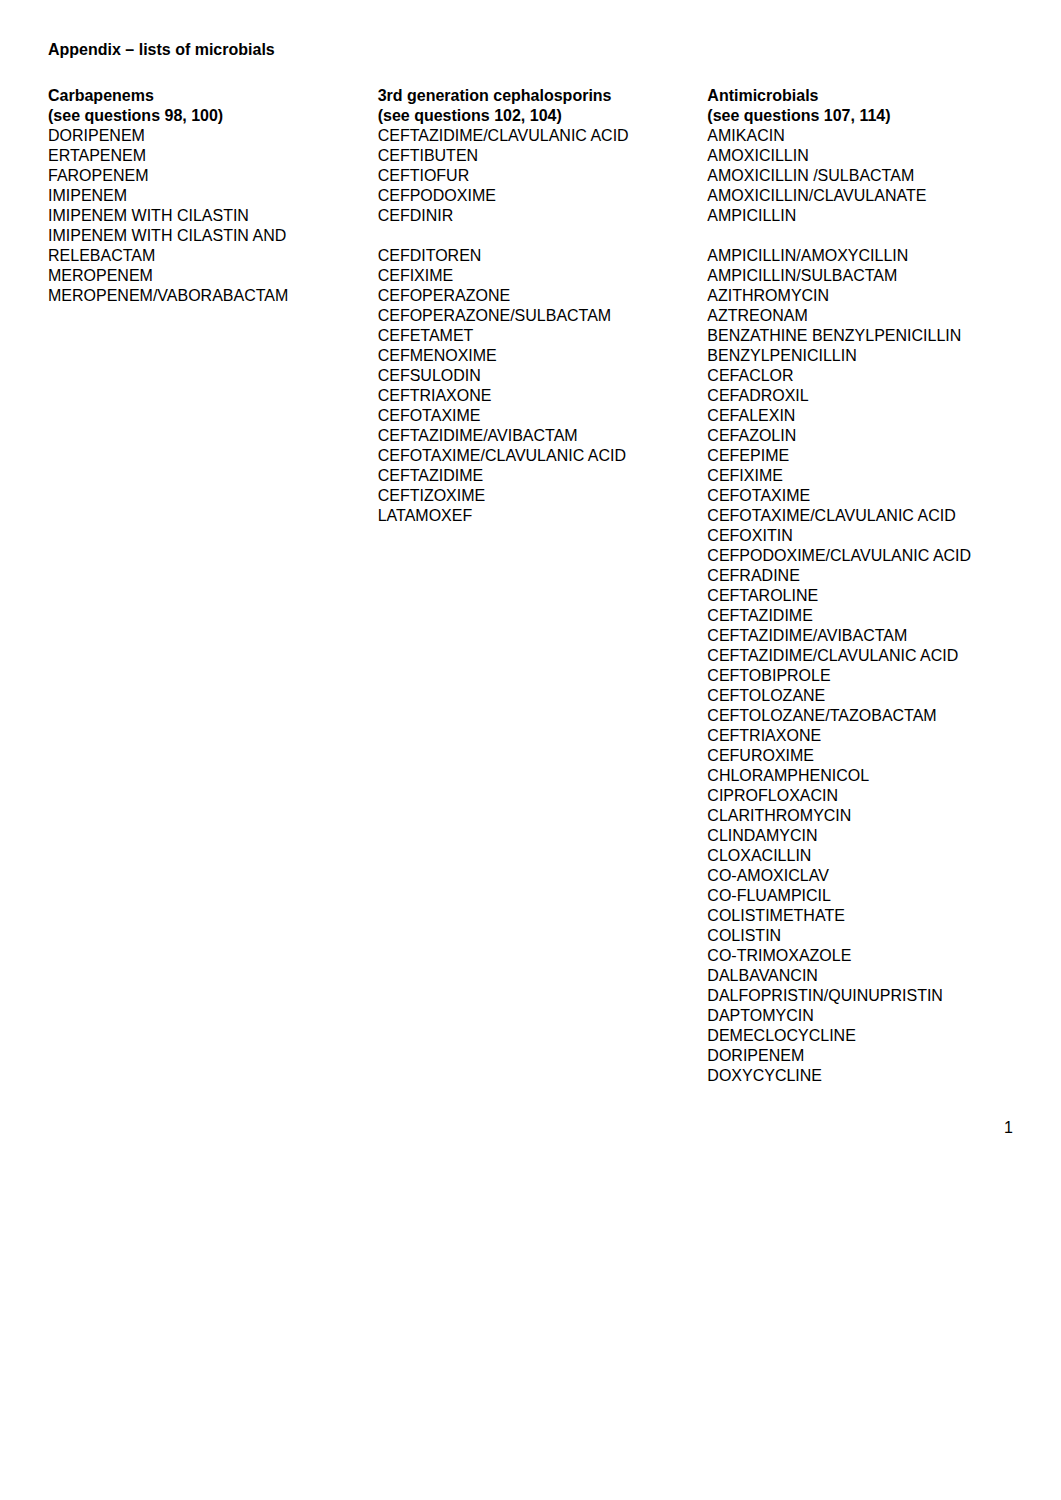Appendix – lists of microbials
Carbapenems(see questions 98, 100)
DORIPENEM
ERTAPENEM
FAROPENEM
IMIPENEM
IMIPENEM WITH CILASTIN
IMIPENEM WITH CILASTIN AND
RELEBACTAM
MEROPENEM
MEROPENEM/VABORABACTAM
3rd generation cephalosporins(see questions 102, 104)
CEFTAZIDIME/CLAVULANIC ACID
CEFTIBUTEN
CEFTIOFUR
CEFPODOXIME
CEFDINIR
CEFDITOREN
CEFIXIME
CEFOPERAZONE
CEFOPERAZONE/SULBACTAM
CEFETAMET
CEFMENOXIME
CEFSULODIN
CEFTRIAXONE
CEFOTAXIME
CEFTAZIDIME/AVIBACTAM
CEFOTAXIME/CLAVULANIC ACID
CEFTAZIDIME
CEFTIZOXIME
LATAMOXEF
Antimicrobials(see questions 107, 114)
AMIKACIN
AMOXICILLIN
AMOXICILLIN /SULBACTAM
AMOXICILLIN/CLAVULANATE
AMPICILLIN
AMPICILLIN/AMOXYCILLIN
AMPICILLIN/SULBACTAM
AZITHROMYCIN
AZTREONAM
BENZATHINE BENZYLPENICILLIN
BENZYLPENICILLIN
CEFACLOR
CEFADROXIL
CEFALEXIN
CEFAZOLIN
CEFEPIME
CEFIXIME
CEFOTAXIME
CEFOTAXIME/CLAVULANIC ACID
CEFOXITIN
CEFPODOXIME/CLAVULANIC ACID
CEFRADINE
CEFTAROLINE
CEFTAZIDIME
CEFTAZIDIME/AVIBACTAM
CEFTAZIDIME/CLAVULANIC ACID
CEFTOBIPROLE
CEFTOLOZANE
CEFTOLOZANE/TAZOBACTAM
CEFTRIAXONE
CEFUROXIME
CHLORAMPHENICOL
CIPROFLOXACIN
CLARITHROMYCIN
CLINDAMYCIN
CLOXACILLIN
CO-AMOXICLAV
CO-FLUAMPICIL
COLISTIMETHATE
COLISTIN
CO-TRIMOXAZOLE
DALBAVANCIN
DALFOPRISTIN/QUINUPRISTIN
DAPTOMYCIN
DEMECLOCYCLINE
DORIPENEM
DOXYCYCLINE
1